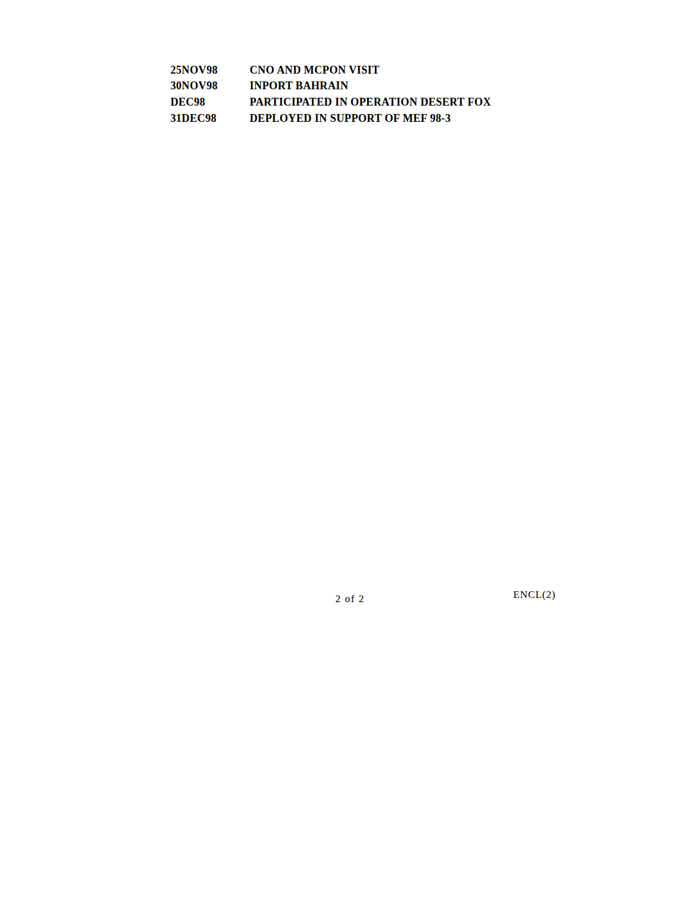| 25NOV98 | CNO AND MCPON VISIT |
| 30NOV98 | INPORT BAHRAIN |
| DEC98 | PARTICIPATED IN OPERATION DESERT FOX |
| 31DEC98 | DEPLOYED IN SUPPORT OF MEF 98-3 |
2 of 2
ENCL(2)